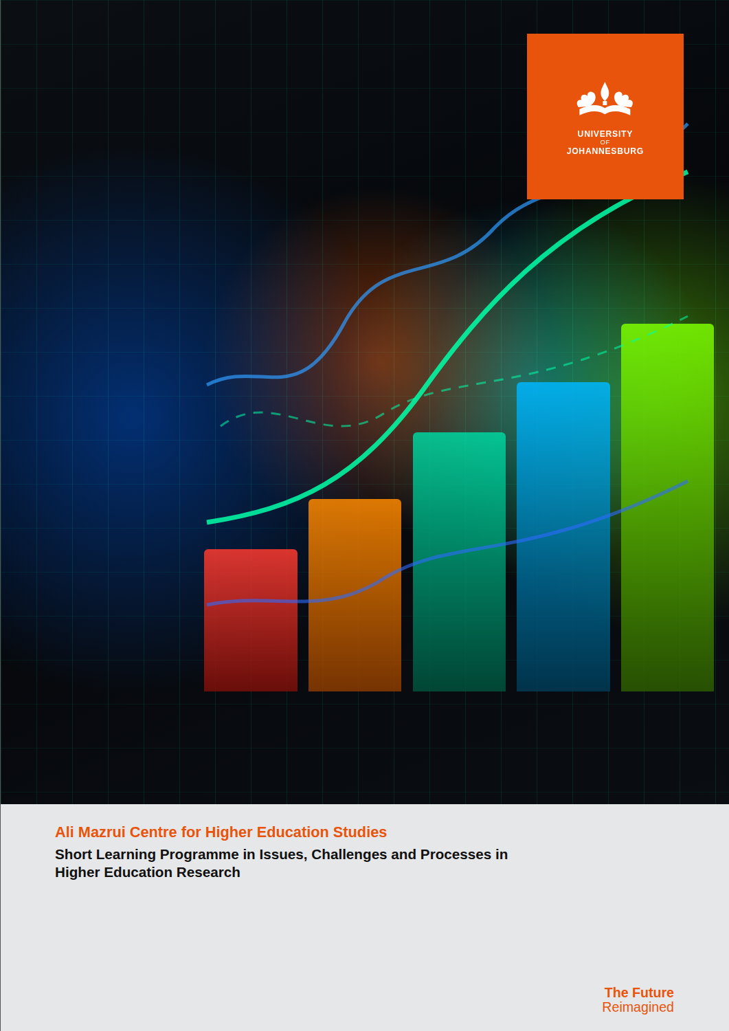University of Johannesburg
Ali Mazrui Centre for Higher Education Studies
Short Learning Programme in Issues, Challenges and Processes in Higher Education Research
The Future Reimagined